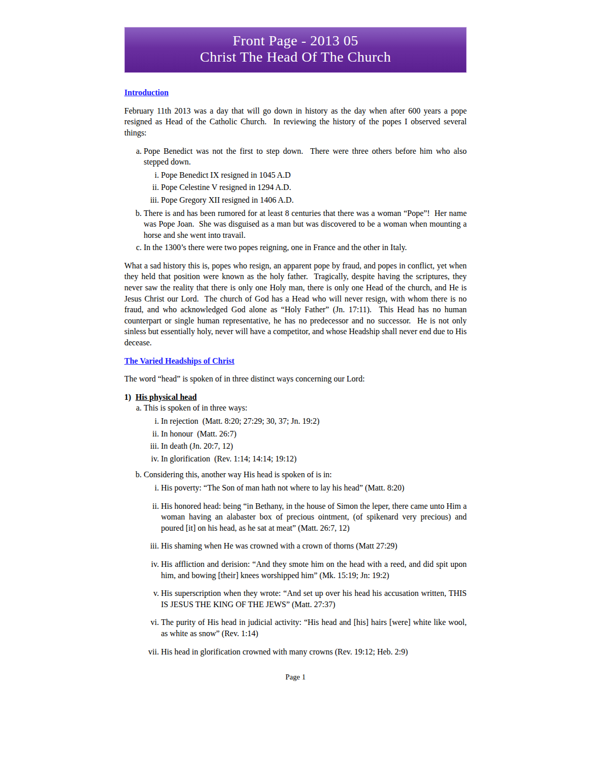Front Page - 2013 05
Christ The Head Of The Church
Introduction
February 11th 2013 was a day that will go down in history as the day when after 600 years a pope resigned as Head of the Catholic Church. In reviewing the history of the popes I observed several things:
Pope Benedict was not the first to step down. There were three others before him who also stepped down.
Pope Benedict IX resigned in 1045 A.D
Pope Celestine V resigned in 1294 A.D.
Pope Gregory XII resigned in 1406 A.D.
There is and has been rumored for at least 8 centuries that there was a woman “Pope”! Her name was Pope Joan. She was disguised as a man but was discovered to be a woman when mounting a horse and she went into travail.
In the 1300’s there were two popes reigning, one in France and the other in Italy.
What a sad history this is, popes who resign, an apparent pope by fraud, and popes in conflict, yet when they held that position were known as the holy father. Tragically, despite having the scriptures, they never saw the reality that there is only one Holy man, there is only one Head of the church, and He is Jesus Christ our Lord. The church of God has a Head who will never resign, with whom there is no fraud, and who acknowledged God alone as “Holy Father” (Jn. 17:11). This Head has no human counterpart or single human representative, he has no predecessor and no successor. He is not only sinless but essentially holy, never will have a competitor, and whose Headship shall never end due to His decease.
The Varied Headships of Christ
The word “head” is spoken of in three distinct ways concerning our Lord:
1) His physical head
This is spoken of in three ways:
In rejection (Matt. 8:20; 27:29; 30, 37; Jn. 19:2)
In honour (Matt. 26:7)
In death (Jn. 20:7, 12)
In glorification (Rev. 1:14; 14:14; 19:12)
Considering this, another way His head is spoken of is in:
His poverty: “The Son of man hath not where to lay his head” (Matt. 8:20)
His honored head: being “in Bethany, in the house of Simon the leper, there came unto Him a woman having an alabaster box of precious ointment, (of spikenard very precious) and poured [it] on his head, as he sat at meat” (Matt. 26:7, 12)
His shaming when He was crowned with a crown of thorns (Matt 27:29)
His affliction and derision: “And they smote him on the head with a reed, and did spit upon him, and bowing [their] knees worshipped him” (Mk. 15:19; Jn: 19:2)
His superscription when they wrote: “And set up over his head his accusation written, THIS IS JESUS THE KING OF THE JEWS” (Matt. 27:37)
The purity of His head in judicial activity: “His head and [his] hairs [were] white like wool, as white as snow” (Rev. 1:14)
His head in glorification crowned with many crowns (Rev. 19:12; Heb. 2:9)
Page 1